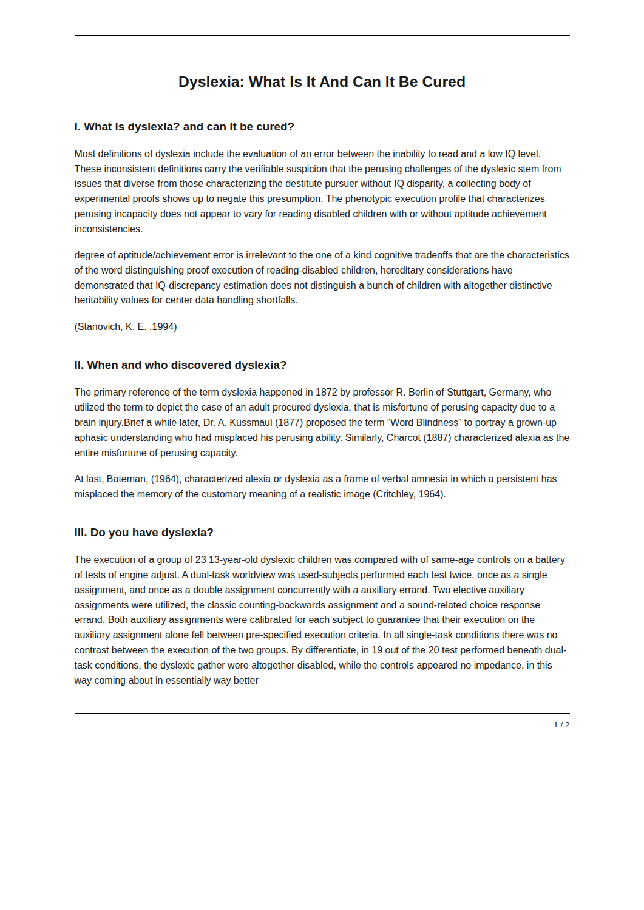Dyslexia: What Is It And Can It Be Cured
I. What is dyslexia? and can it be cured?
Most definitions of dyslexia include the evaluation of an error between the inability to read and a low IQ level. These inconsistent definitions carry the verifiable suspicion that the perusing challenges of the dyslexic stem from issues that diverse from those characterizing the destitute pursuer without IQ disparity, a collecting body of experimental proofs shows up to negate this presumption. The phenotypic execution profile that characterizes perusing incapacity does not appear to vary for reading disabled children with or without aptitude achievement inconsistencies.
degree of aptitude/achievement error is irrelevant to the one of a kind cognitive tradeoffs that are the characteristics of the word distinguishing proof execution of reading-disabled children, hereditary considerations have demonstrated that IQ-discrepancy estimation does not distinguish a bunch of children with altogether distinctive heritability values for center data handling shortfalls.
(Stanovich, K. E. ,1994)
ll. When and who discovered dyslexia?
The primary reference of the term dyslexia happened in 1872 by professor R. Berlin of Stuttgart, Germany, who utilized the term to depict the case of an adult procured dyslexia, that is misfortune of perusing capacity due to a brain injury.Brief a while later, Dr. A. Kussmaul (1877) proposed the term “Word Blindness” to portray a grown-up aphasic understanding who had misplaced his perusing ability. Similarly, Charcot (1887) characterized alexia as the entire misfortune of perusing capacity.
At last, Bateman, (1964), characterized alexia or dyslexia as a frame of verbal amnesia in which a persistent has misplaced the memory of the customary meaning of a realistic image (Critchley, 1964).
lll. Do you have dyslexia?
The execution of a group of 23 13-year-old dyslexic children was compared with of same-age controls on a battery of tests of engine adjust. A dual-task worldview was used-subjects performed each test twice, once as a single assignment, and once as a double assignment concurrently with a auxiliary errand. Two elective auxiliary assignments were utilized, the classic counting-backwards assignment and a sound-related choice response errand. Both auxiliary assignments were calibrated for each subject to guarantee that their execution on the auxiliary assignment alone fell between pre-specified execution criteria. In all single-task conditions there was no contrast between the execution of the two groups. By differentiate, in 19 out of the 20 test performed beneath dual-task conditions, the dyslexic gather were altogether disabled, while the controls appeared no impedance, in this way coming about in essentially way better
1 / 2